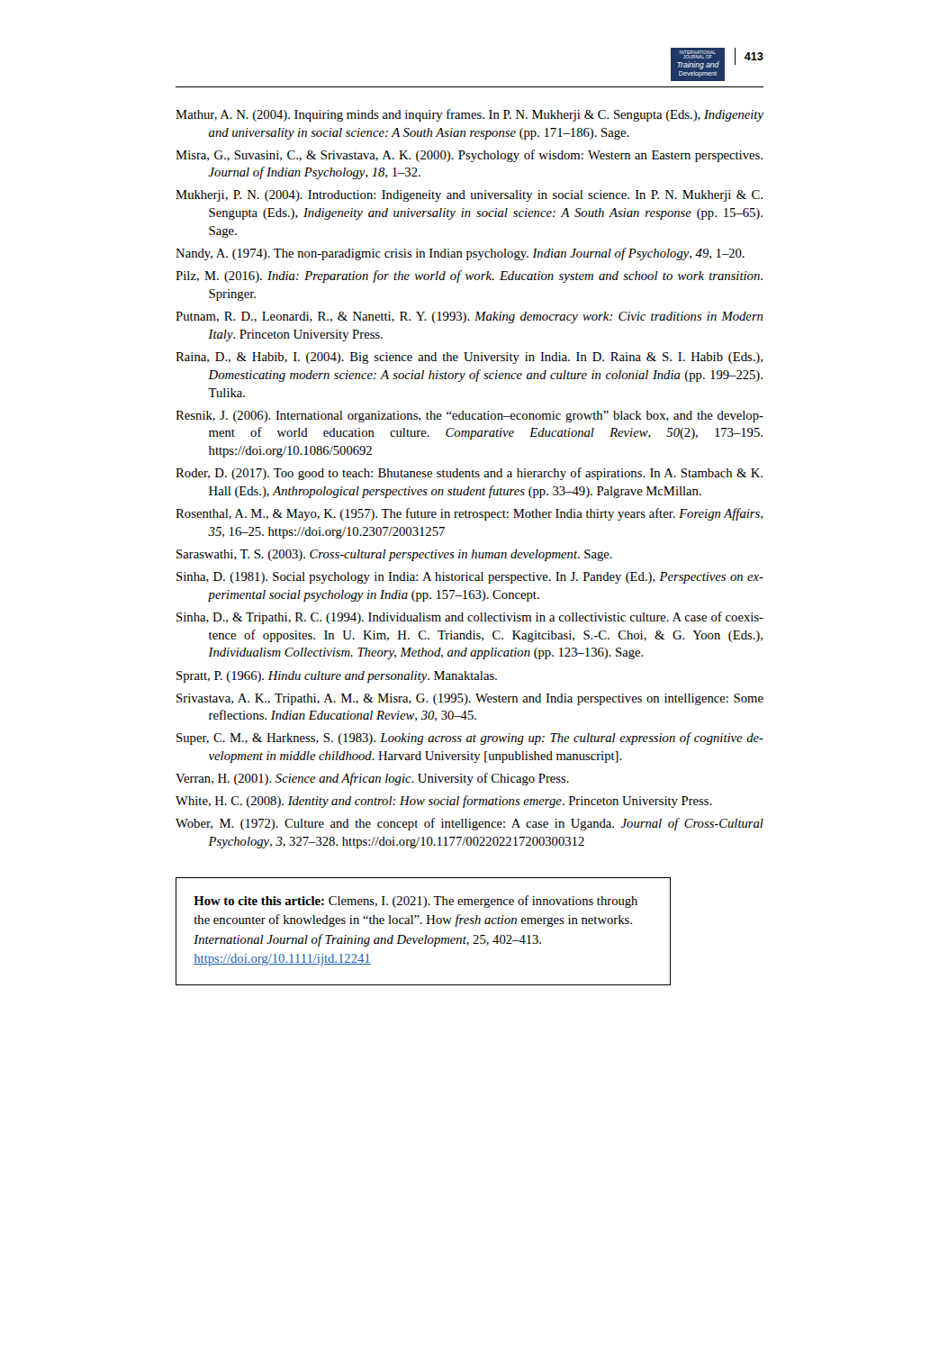INTERNATIONAL
JOURNAL OF Training and Development
413
Mathur, A. N. (2004). Inquiring minds and inquiry frames. In P. N. Mukherji & C. Sengupta (Eds.), Indigeneity and universality in social science: A South Asian response (pp. 171–186). Sage.
Misra, G., Suvasini, C., & Srivastava, A. K. (2000). Psychology of wisdom: Western an Eastern perspectives. Journal of Indian Psychology, 18, 1–32.
Mukherji, P. N. (2004). Introduction: Indigeneity and universality in social science. In P. N. Mukherji & C. Sengupta (Eds.), Indigeneity and universality in social science: A South Asian response (pp. 15–65). Sage.
Nandy, A. (1974). The non-paradigmic crisis in Indian psychology. Indian Journal of Psychology, 49, 1–20.
Pilz, M. (2016). India: Preparation for the world of work. Education system and school to work transition. Springer.
Putnam, R. D., Leonardi, R., & Nanetti, R. Y. (1993). Making democracy work: Civic traditions in Modern Italy. Princeton University Press.
Raina, D., & Habib, I. (2004). Big science and the University in India. In D. Raina & S. I. Habib (Eds.), Domesticating modern science: A social history of science and culture in colonial India (pp. 199–225). Tulika.
Resnik, J. (2006). International organizations, the “education–economic growth” black box, and the development of world education culture. Comparative Educational Review, 50(2), 173–195. https://doi.org/10.1086/500692
Roder, D. (2017). Too good to teach: Bhutanese students and a hierarchy of aspirations. In A. Stambach & K. Hall (Eds.), Anthropological perspectives on student futures (pp. 33–49). Palgrave McMillan.
Rosenthal, A. M., & Mayo, K. (1957). The future in retrospect: Mother India thirty years after. Foreign Affairs, 35, 16–25. https://doi.org/10.2307/20031257
Saraswathi, T. S. (2003). Cross-cultural perspectives in human development. Sage.
Sinha, D. (1981). Social psychology in India: A historical perspective. In J. Pandey (Ed.), Perspectives on experimental social psychology in India (pp. 157–163). Concept.
Sinha, D., & Tripathi, R. C. (1994). Individualism and collectivism in a collectivistic culture. A case of coexistence of opposites. In U. Kim, H. C. Triandis, C. Kagitcibasi, S.-C. Choi, & G. Yoon (Eds.), Individualism Collectivism. Theory, Method, and application (pp. 123–136). Sage.
Spratt, P. (1966). Hindu culture and personality. Manaktalas.
Srivastava, A. K., Tripathi, A. M., & Misra, G. (1995). Western and India perspectives on intelligence: Some reflections. Indian Educational Review, 30, 30–45.
Super, C. M., & Harkness, S. (1983). Looking across at growing up: The cultural expression of cognitive development in middle childhood. Harvard University [unpublished manuscript].
Verran, H. (2001). Science and African logic. University of Chicago Press.
White, H. C. (2008). Identity and control: How social formations emerge. Princeton University Press.
Wober, M. (1972). Culture and the concept of intelligence: A case in Uganda. Journal of Cross-Cultural Psychology, 3, 327–328. https://doi.org/10.1177/002202217200300312
How to cite this article: Clemens, I. (2021). The emergence of innovations through the encounter of knowledges in “the local”. How fresh action emerges in networks. International Journal of Training and Development, 25, 402–413. https://doi.org/10.1111/ijtd.12241